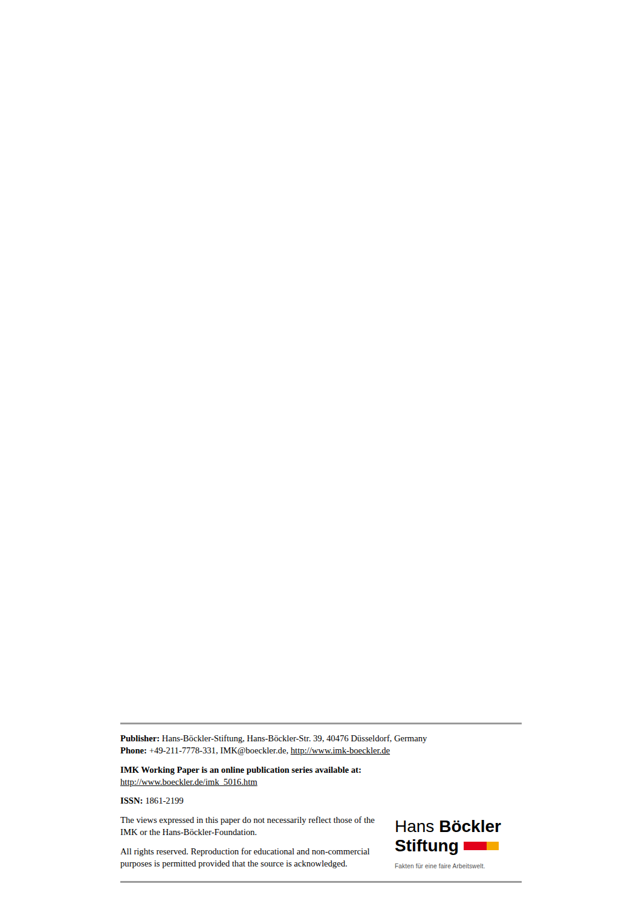Publisher: Hans-Böckler-Stiftung, Hans-Böckler-Str. 39, 40476 Düsseldorf, Germany
Phone: +49-211-7778-331, IMK@boeckler.de, http://www.imk-boeckler.de
IMK Working Paper is an online publication series available at:
http://www.boeckler.de/imk_5016.htm
ISSN: 1861-2199
The views expressed in this paper do not necessarily reflect those of the IMK or the Hans-Böckler-Foundation.
All rights reserved. Reproduction for educational and non-commercial purposes is permitted provided that the source is acknowledged.
Hans Böckler
Stiftung
Fakten für eine faire Arbeitswelt.